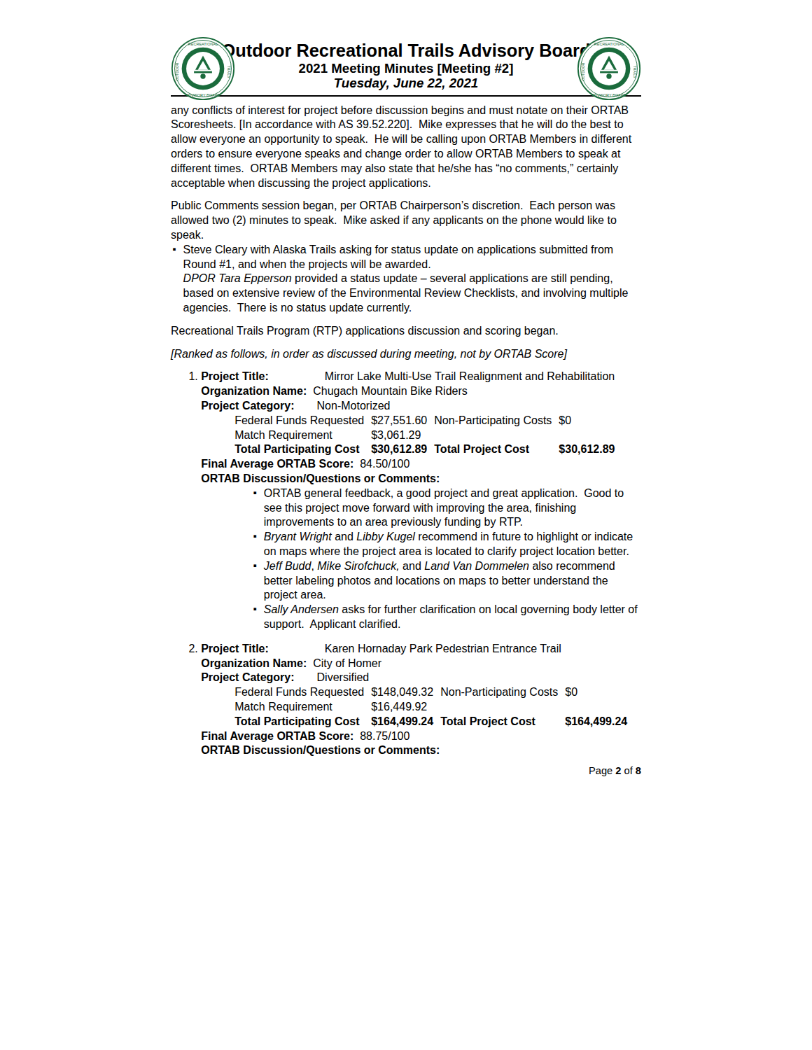RECREATIONAL ADVISORY BOARD OUTDOOR TRAILS
RECREATIONAL ADVISORY BOARD OUTDOOR TRAILS
Outdoor Recreational Trails Advisory Board
2021 Meeting Minutes [Meeting #2]
Tuesday, June 22, 2021
any conflicts of interest for project before discussion begins and must notate on their ORTAB Scoresheets. [In accordance with AS 39.52.220]. Mike expresses that he will do the best to allow everyone an opportunity to speak. He will be calling upon ORTAB Members in different orders to ensure everyone speaks and change order to allow ORTAB Members to speak at different times. ORTAB Members may also state that he/she has “no comments,” certainly acceptable when discussing the project applications.
Public Comments session began, per ORTAB Chairperson’s discretion. Each person was allowed two (2) minutes to speak. Mike asked if any applicants on the phone would like to speak.
Steve Cleary with Alaska Trails asking for status update on applications submitted from Round #1, and when the projects will be awarded.
DPOR Tara Epperson provided a status update – several applications are still pending, based on extensive review of the Environmental Review Checklists, and involving multiple agencies. There is no status update currently.
Recreational Trails Program (RTP) applications discussion and scoring began.
[Ranked as follows, in order as discussed during meeting, not by ORTAB Score]
Project Title:     Mirror Lake Multi-Use Trail Realignment and Rehabilitation Organization Name: Chugach Mountain Bike Riders Project Category:  Non-Motorized
| Federal Funds Requested | $27,551.60 | Non-Participating Costs | $0 |
| Match Requirement | $3,061.29 | | |
| Total Participating Cost | $30,612.89 | Total Project Cost | $30,612.89 |
Final Average ORTAB Score: 84.50/100 ORTAB Discussion/Questions or Comments:
ORTAB general feedback, a good project and great application. Good to see this project move forward with improving the area, finishing improvements to an area previously funding by RTP.
Bryant Wright and Libby Kugel recommend in future to highlight or indicate on maps where the project area is located to clarify project location better.
Jeff Budd, Mike Sirofchuck, and Land Van Dommelen also recommend better labeling photos and locations on maps to better understand the project area.
Sally Andersen asks for further clarification on local governing body letter of support. Applicant clarified.
Project Title:     Karen Hornaday Park Pedestrian Entrance Trail Organization Name: City of Homer Project Category:  Diversified
| Federal Funds Requested | $148,049.32 | Non-Participating Costs | $0 |
| Match Requirement | $16,449.92 | | |
| Total Participating Cost | $164,499.24 | Total Project Cost | $164,499.24 |
Final Average ORTAB Score: 88.75/100 ORTAB Discussion/Questions or Comments:
Page 2 of 8